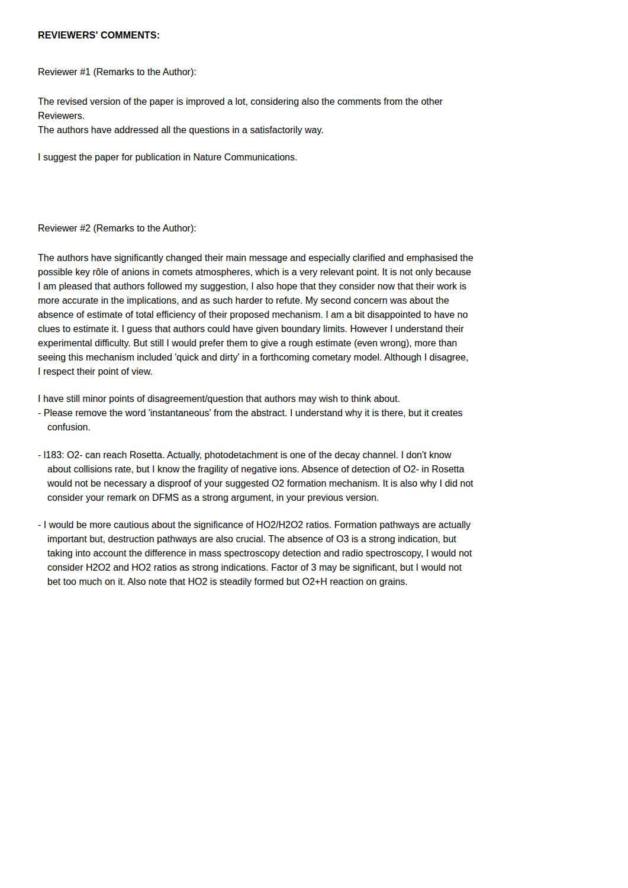REVIEWERS' COMMENTS:
Reviewer #1 (Remarks to the Author):
The revised version of the paper is improved a lot, considering also the comments from the other Reviewers.
The authors have addressed all the questions in a satisfactorily way.
I suggest the paper for publication in Nature Communications.
Reviewer #2 (Remarks to the Author):
The authors have significantly changed their main message and especially clarified and emphasised the possible key rôle of anions in comets atmospheres, which is a very relevant point. It is not only because I am pleased that authors followed my suggestion, I also hope that they consider now that their work is more accurate in the implications, and as such harder to refute. My second concern was about the absence of estimate of total efficiency of their proposed mechanism. I am a bit disappointed to have no clues to estimate it. I guess that authors could have given boundary limits. However I understand their experimental difficulty. But still I would prefer them to give a rough estimate (even wrong), more than seeing this mechanism included 'quick and dirty' in a forthcoming cometary model. Although I disagree, I respect their point of view.
I have still minor points of disagreement/question that authors may wish to think about.
- Please remove the word 'instantaneous' from the abstract. I understand why it is there, but it creates confusion.
- l183: O2- can reach Rosetta. Actually, photodetachment is one of the decay channel. I don't know about collisions rate, but I know the fragility of negative ions. Absence of detection of O2- in Rosetta would not be necessary a disproof of your suggested O2 formation mechanism. It is also why I did not consider your remark on DFMS as a strong argument, in your previous version.
- I would be more cautious about the significance of HO2/H2O2 ratios. Formation pathways are actually important but, destruction pathways are also crucial. The absence of O3 is a strong indication, but taking into account the difference in mass spectroscopy detection and radio spectroscopy, I would not consider H2O2 and HO2 ratios as strong indications. Factor of 3 may be significant, but I would not bet too much on it. Also note that HO2 is steadily formed but O2+H reaction on grains.